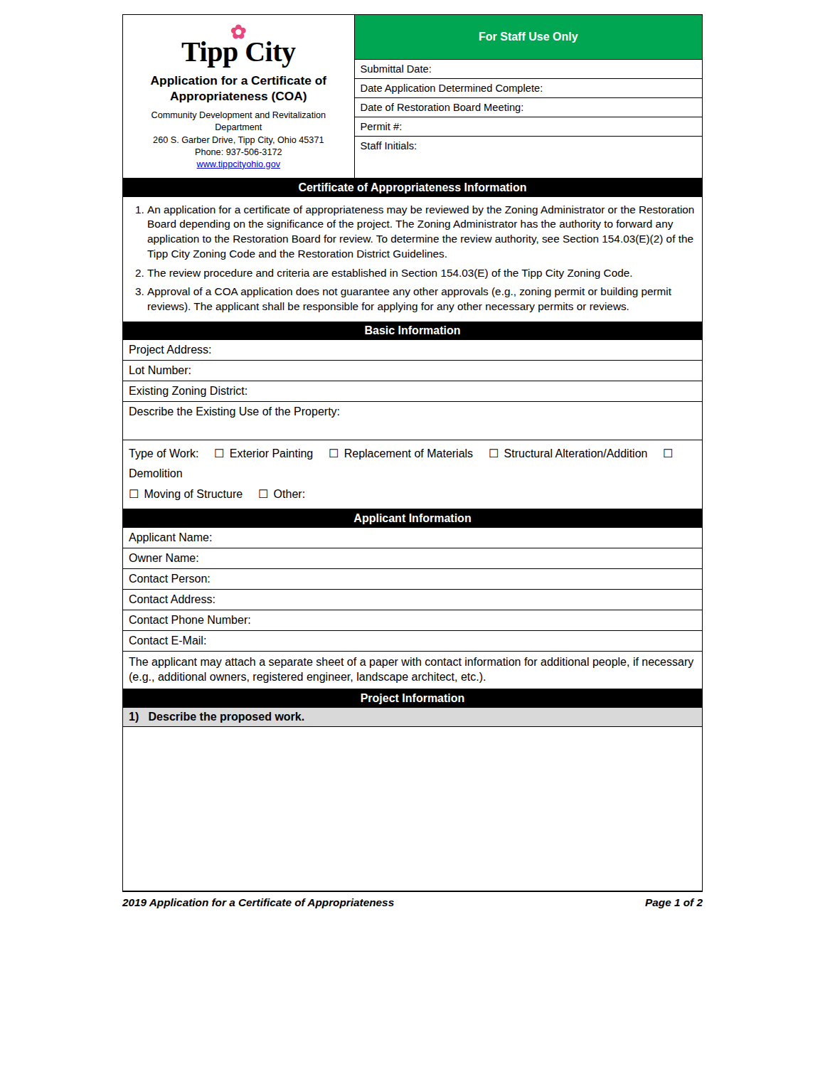✿Tipp City
Application for a Certificate of Appropriateness (COA)
Community Development and Revitalization Department
260 S. Garber Drive, Tipp City, Ohio 45371
Phone: 937-506-3172
www.tippcityohio.gov
For Staff Use Only
Submittal Date:
Date Application Determined Complete:
Date of Restoration Board Meeting:
Permit #:
Staff Initials:
Certificate of Appropriateness Information
An application for a certificate of appropriateness may be reviewed by the Zoning Administrator or the Restoration Board depending on the significance of the project. The Zoning Administrator has the authority to forward any application to the Restoration Board for review. To determine the review authority, see Section 154.03(E)(2) of the Tipp City Zoning Code and the Restoration District Guidelines.
The review procedure and criteria are established in Section 154.03(E) of the Tipp City Zoning Code.
Approval of a COA application does not guarantee any other approvals (e.g., zoning permit or building permit reviews). The applicant shall be responsible for applying for any other necessary permits or reviews.
Basic Information
Project Address:
Lot Number:
Existing Zoning District:
Describe the Existing Use of the Property:
Type of Work: ☐ Exterior Painting ☐ Replacement of Materials ☐ Structural Alteration/Addition ☐ Demolition
☐ Moving of Structure ☐ Other:
Applicant Information
Applicant Name:
Owner Name:
Contact Person:
Contact Address:
Contact Phone Number:
Contact E-Mail:
The applicant may attach a separate sheet of a paper with contact information for additional people, if necessary (e.g., additional owners, registered engineer, landscape architect, etc.).
Project Information
1) Describe the proposed work.
2019 Application for a Certificate of Appropriateness
Page 1 of 2